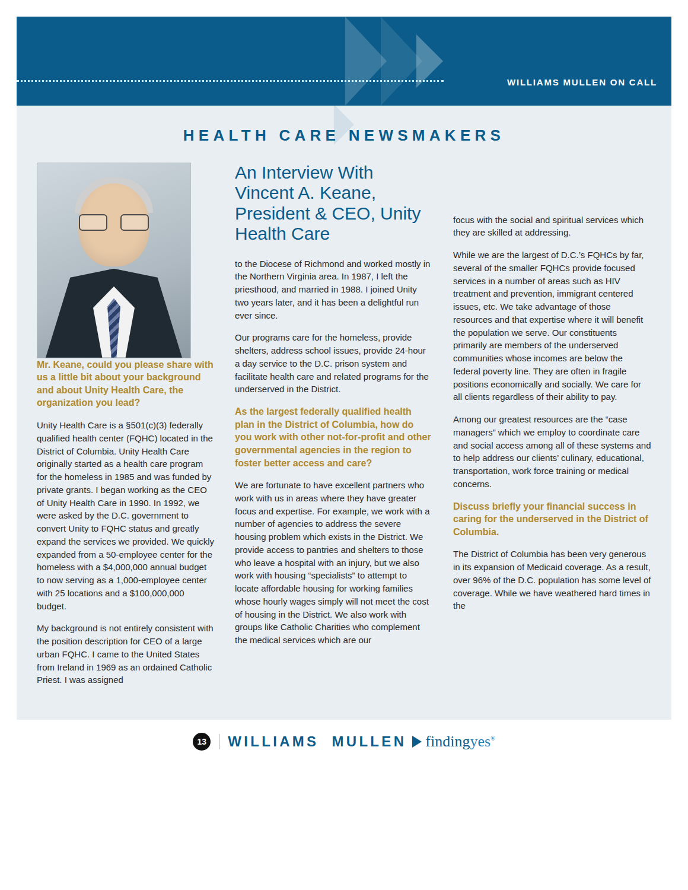WILLIAMS MULLEN ON CALL
HEALTH CARE NEWSMAKERS
Mr. Keane, could you please share with us a little bit about your background and about Unity Health Care, the organization you lead?
Unity Health Care is a §501(c)(3) federally qualified health center (FQHC) located in the District of Columbia. Unity Health Care originally started as a health care program for the homeless in 1985 and was funded by private grants. I began working as the CEO of Unity Health Care in 1990. In 1992, we were asked by the D.C. government to convert Unity to FQHC status and greatly expand the services we provided. We quickly expanded from a 50-employee center for the homeless with a $4,000,000 annual budget to now serving as a 1,000-employee center with 25 locations and a $100,000,000 budget.
My background is not entirely consistent with the position description for CEO of a large urban FQHC. I came to the United States from Ireland in 1969 as an ordained Catholic Priest. I was assigned
An Interview With Vincent A. Keane, President & CEO, Unity Health Care
to the Diocese of Richmond and worked mostly in the Northern Virginia area. In 1987, I left the priesthood, and married in 1988. I joined Unity two years later, and it has been a delightful run ever since.
Our programs care for the homeless, provide shelters, address school issues, provide 24-hour a day service to the D.C. prison system and facilitate health care and related programs for the underserved in the District.
As the largest federally qualified health plan in the District of Columbia, how do you work with other not-for-profit and other governmental agencies in the region to foster better access and care?
We are fortunate to have excellent partners who work with us in areas where they have greater focus and expertise. For example, we work with a number of agencies to address the severe housing problem which exists in the District. We provide access to pantries and shelters to those who leave a hospital with an injury, but we also work with housing “specialists” to attempt to locate affordable housing for working families whose hourly wages simply will not meet the cost of housing in the District. We also work with groups like Catholic Charities who complement the medical services which are our
focus with the social and spiritual services which they are skilled at addressing.
While we are the largest of D.C.’s FQHCs by far, several of the smaller FQHCs provide focused services in a number of areas such as HIV treatment and prevention, immigrant centered issues, etc. We take advantage of those resources and that expertise where it will benefit the population we serve. Our constituents primarily are members of the underserved communities whose incomes are below the federal poverty line. They are often in fragile positions economically and socially. We care for all clients regardless of their ability to pay.
Among our greatest resources are the “case managers” which we employ to coordinate care and social access among all of these systems and to help address our clients’ culinary, educational, transportation, work force training or medical concerns.
Discuss briefly your financial success in caring for the underserved in the District of Columbia.
The District of Columbia has been very generous in its expansion of Medicaid coverage. As a result, over 96% of the D.C. population has some level of coverage. While we have weathered hard times in the
13
WILLIAMS MULLEN findingyes®